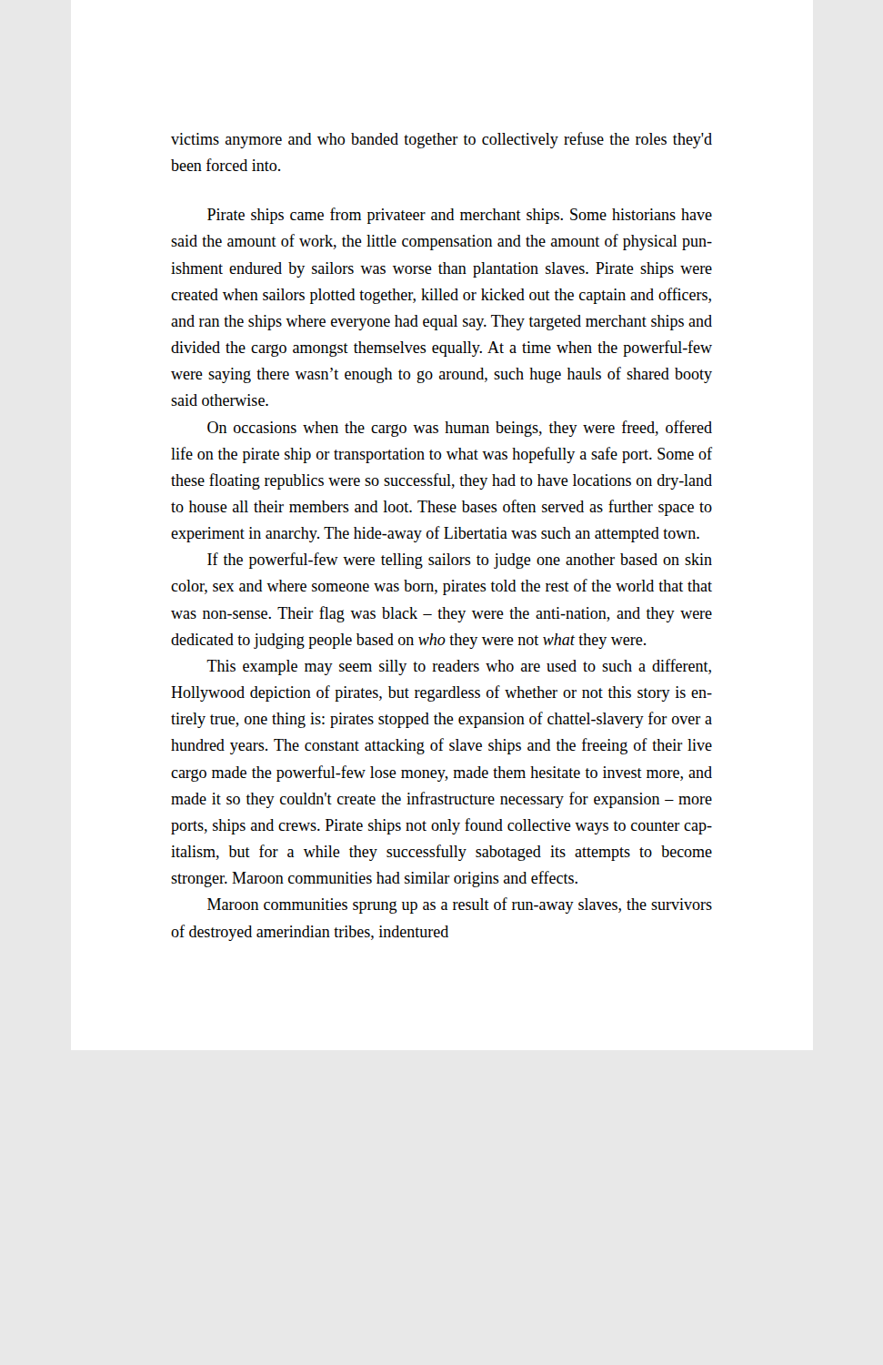victims anymore and who banded together to collectively refuse the roles they'd been forced into.
Pirate ships came from privateer and merchant ships. Some historians have said the amount of work, the little compensation and the amount of physical punishment endured by sailors was worse than plantation slaves. Pirate ships were created when sailors plotted together, killed or kicked out the captain and officers, and ran the ships where everyone had equal say. They targeted merchant ships and divided the cargo amongst themselves equally. At a time when the powerful-few were saying there wasn’t enough to go around, such huge hauls of shared booty said otherwise.
On occasions when the cargo was human beings, they were freed, offered life on the pirate ship or transportation to what was hopefully a safe port. Some of these floating republics were so successful, they had to have locations on dry-land to house all their members and loot. These bases often served as further space to experiment in anarchy. The hide-away of Libertatia was such an attempted town.
If the powerful-few were telling sailors to judge one another based on skin color, sex and where someone was born, pirates told the rest of the world that that was non-sense. Their flag was black – they were the anti-nation, and they were dedicated to judging people based on who they were not what they were.
This example may seem silly to readers who are used to such a different, Hollywood depiction of pirates, but regardless of whether or not this story is entirely true, one thing is: pirates stopped the expansion of chattel-slavery for over a hundred years. The constant attacking of slave ships and the freeing of their live cargo made the powerful-few lose money, made them hesitate to invest more, and made it so they couldn't create the infrastructure necessary for expansion – more ports, ships and crews. Pirate ships not only found collective ways to counter capitalism, but for a while they successfully sabotaged its attempts to become stronger. Maroon communities had similar origins and effects.
Maroon communities sprung up as a result of run-away slaves, the survivors of destroyed amerindian tribes, indentured